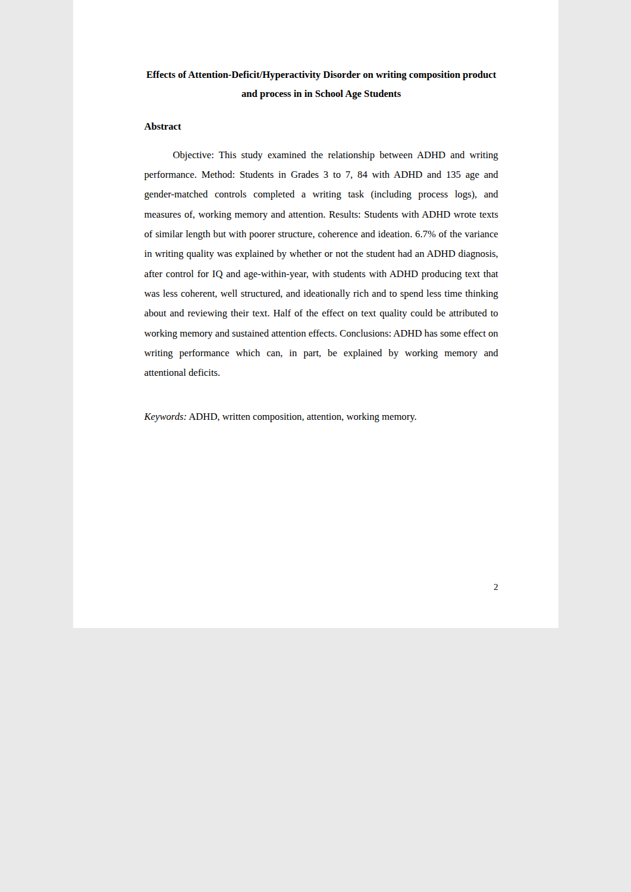Effects of Attention-Deficit/Hyperactivity Disorder on writing composition product and process in in School Age Students
Abstract
Objective: This study examined the relationship between ADHD and writing performance. Method: Students in Grades 3 to 7, 84 with ADHD and 135 age and gender-matched controls completed a writing task (including process logs), and measures of, working memory and attention. Results: Students with ADHD wrote texts of similar length but with poorer structure, coherence and ideation. 6.7% of the variance in writing quality was explained by whether or not the student had an ADHD diagnosis, after control for IQ and age-within-year, with students with ADHD producing text that was less coherent, well structured, and ideationally rich and to spend less time thinking about and reviewing their text. Half of the effect on text quality could be attributed to working memory and sustained attention effects. Conclusions: ADHD has some effect on writing performance which can, in part, be explained by working memory and attentional deficits.
Keywords: ADHD, written composition, attention, working memory.
2